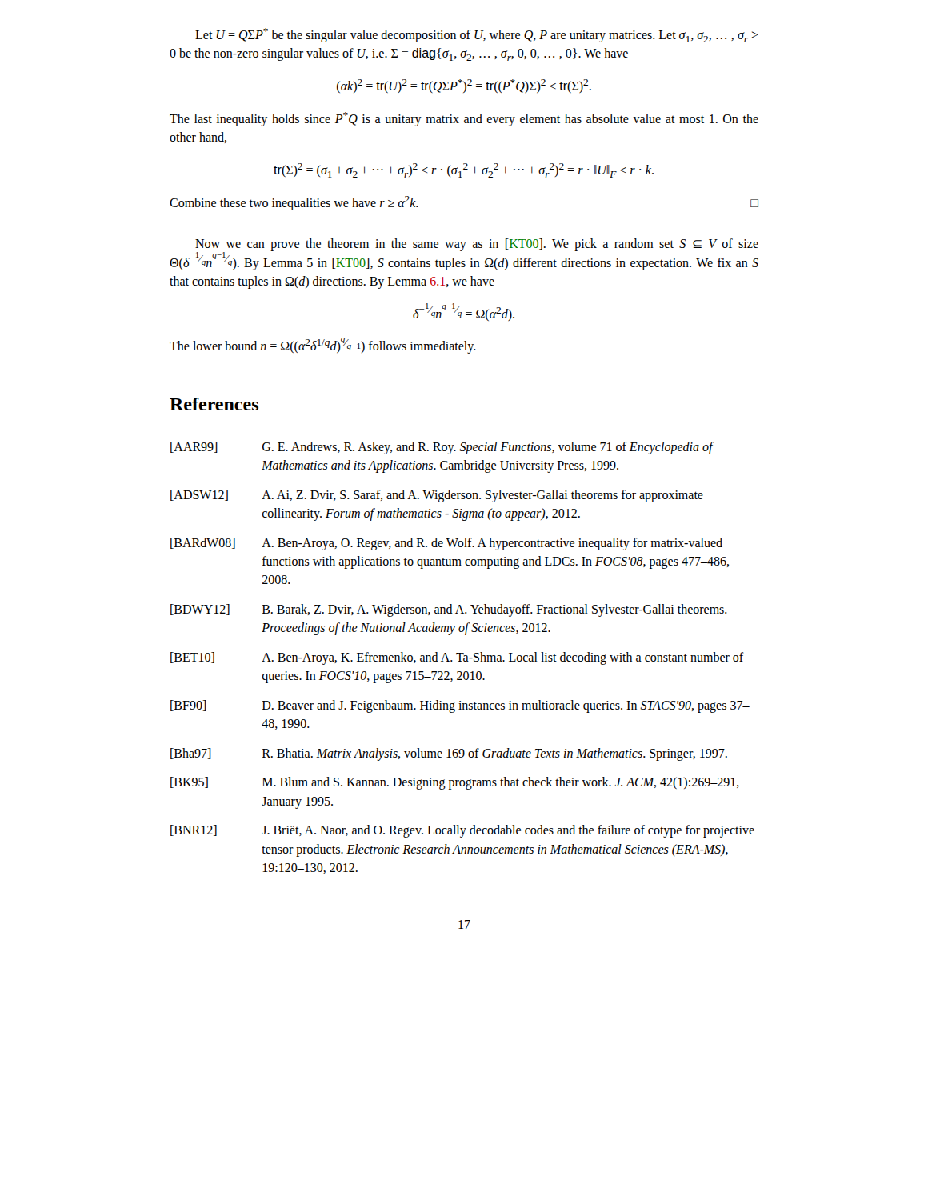Let U = QΣP* be the singular value decomposition of U, where Q, P are unitary matrices. Let σ1, σ2, … , σr > 0 be the non-zero singular values of U, i.e. Σ = diag{σ1, σ2, … , σr, 0, 0, … , 0}. We have
(αk)2 = tr(U)2 = tr(QΣP*)2 = tr((P*Q)Σ)2 ≤ tr(Σ)2.
The last inequality holds since P*Q is a unitary matrix and every element has absolute value at most 1. On the other hand,
tr(Σ)2 = (σ1 + σ2 + ··· + σr)2 ≤ r · (σ12 + σ22 + ··· + σr2)2 = r · ‖U‖F ≤ r · k.
Combine these two inequalities we have r ≥ α2k. □
Now we can prove the theorem in the same way as in [KT00]. We pick a random set S ⊆ V of size Θ(δ−1⁄qnq−1⁄q). By Lemma 5 in [KT00], S contains tuples in Ω(d) different directions in expectation. We fix an S that contains tuples in Ω(d) directions. By Lemma 6.1, we have
δ−1⁄qnq−1⁄q = Ω(α2d).
The lower bound n = Ω((α2δ1/qd)q⁄q−1) follows immediately.
References
[AAR99]
G. E. Andrews, R. Askey, and R. Roy. Special Functions, volume 71 of Encyclopedia of Mathematics and its Applications. Cambridge University Press, 1999.
[ADSW12]
A. Ai, Z. Dvir, S. Saraf, and A. Wigderson. Sylvester-Gallai theorems for approximate collinearity. Forum of mathematics - Sigma (to appear), 2012.
[BARdW08]
A. Ben-Aroya, O. Regev, and R. de Wolf. A hypercontractive inequality for matrix-valued functions with applications to quantum computing and LDCs. In FOCS'08, pages 477–486, 2008.
[BDWY12]
B. Barak, Z. Dvir, A. Wigderson, and A. Yehudayoff. Fractional Sylvester-Gallai theorems. Proceedings of the National Academy of Sciences, 2012.
[BET10]
A. Ben-Aroya, K. Efremenko, and A. Ta-Shma. Local list decoding with a constant number of queries. In FOCS'10, pages 715–722, 2010.
[BF90]
D. Beaver and J. Feigenbaum. Hiding instances in multioracle queries. In STACS'90, pages 37–48, 1990.
[Bha97]
R. Bhatia. Matrix Analysis, volume 169 of Graduate Texts in Mathematics. Springer, 1997.
[BK95]
M. Blum and S. Kannan. Designing programs that check their work. J. ACM, 42(1):269–291, January 1995.
[BNR12]
J. Briët, A. Naor, and O. Regev. Locally decodable codes and the failure of cotype for projective tensor products. Electronic Research Announcements in Mathematical Sciences (ERA-MS), 19:120–130, 2012.
17